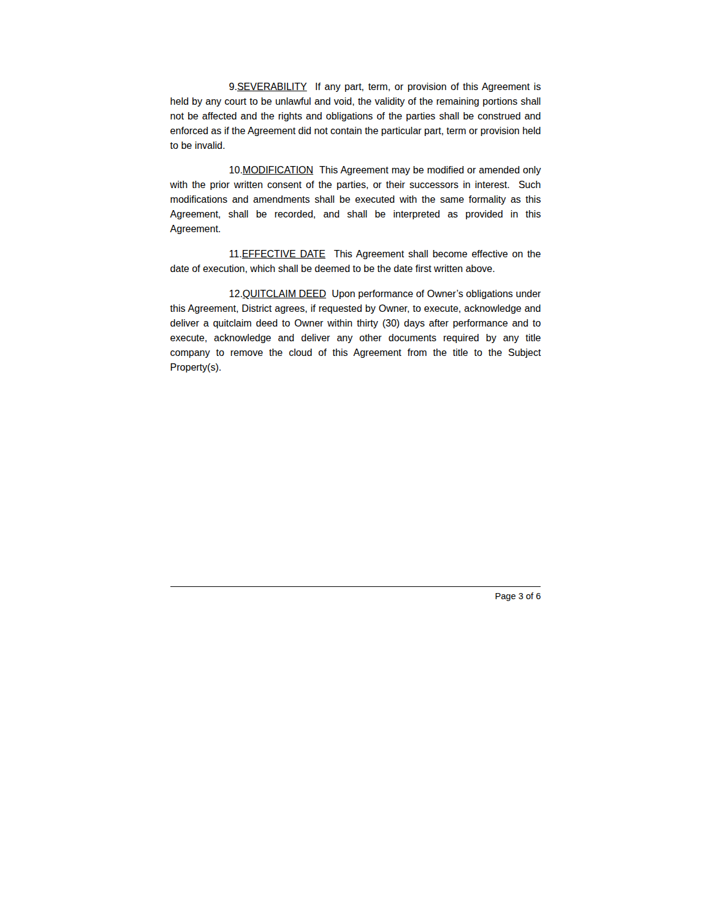9. SEVERABILITY If any part, term, or provision of this Agreement is held by any court to be unlawful and void, the validity of the remaining portions shall not be affected and the rights and obligations of the parties shall be construed and enforced as if the Agreement did not contain the particular part, term or provision held to be invalid.
10. MODIFICATION This Agreement may be modified or amended only with the prior written consent of the parties, or their successors in interest. Such modifications and amendments shall be executed with the same formality as this Agreement, shall be recorded, and shall be interpreted as provided in this Agreement.
11. EFFECTIVE DATE This Agreement shall become effective on the date of execution, which shall be deemed to be the date first written above.
12. QUITCLAIM DEED Upon performance of Owner’s obligations under this Agreement, District agrees, if requested by Owner, to execute, acknowledge and deliver a quitclaim deed to Owner within thirty (30) days after performance and to execute, acknowledge and deliver any other documents required by any title company to remove the cloud of this Agreement from the title to the Subject Property(s).
Page 3 of 6